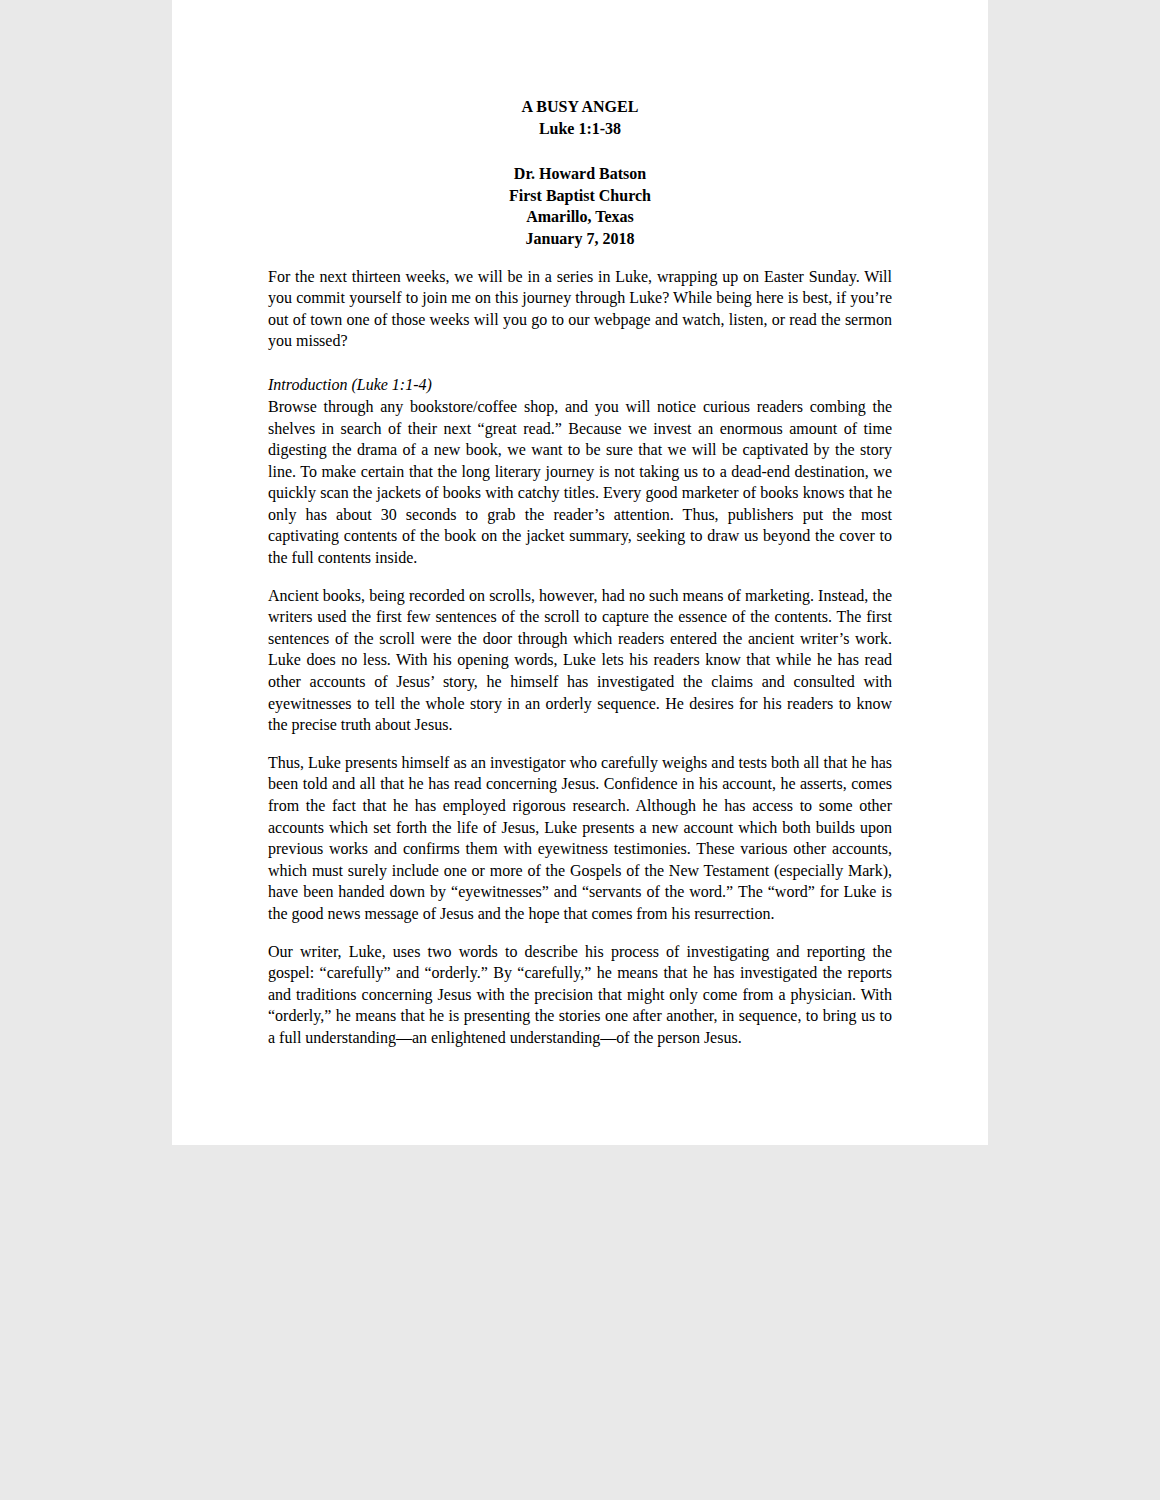A BUSY ANGEL
Luke 1:1-38
Dr. Howard Batson
First Baptist Church
Amarillo, Texas
January 7, 2018
For the next thirteen weeks, we will be in a series in Luke, wrapping up on Easter Sunday. Will you commit yourself to join me on this journey through Luke? While being here is best, if you’re out of town one of those weeks will you go to our webpage and watch, listen, or read the sermon you missed?
Introduction (Luke 1:1-4)
Browse through any bookstore/coffee shop, and you will notice curious readers combing the shelves in search of their next “great read.” Because we invest an enormous amount of time digesting the drama of a new book, we want to be sure that we will be captivated by the story line. To make certain that the long literary journey is not taking us to a dead-end destination, we quickly scan the jackets of books with catchy titles. Every good marketer of books knows that he only has about 30 seconds to grab the reader’s attention. Thus, publishers put the most captivating contents of the book on the jacket summary, seeking to draw us beyond the cover to the full contents inside.
Ancient books, being recorded on scrolls, however, had no such means of marketing. Instead, the writers used the first few sentences of the scroll to capture the essence of the contents. The first sentences of the scroll were the door through which readers entered the ancient writer’s work. Luke does no less. With his opening words, Luke lets his readers know that while he has read other accounts of Jesus’ story, he himself has investigated the claims and consulted with eyewitnesses to tell the whole story in an orderly sequence. He desires for his readers to know the precise truth about Jesus.
Thus, Luke presents himself as an investigator who carefully weighs and tests both all that he has been told and all that he has read concerning Jesus. Confidence in his account, he asserts, comes from the fact that he has employed rigorous research. Although he has access to some other accounts which set forth the life of Jesus, Luke presents a new account which both builds upon previous works and confirms them with eyewitness testimonies. These various other accounts, which must surely include one or more of the Gospels of the New Testament (especially Mark), have been handed down by “eyewitnesses” and “servants of the word.” The “word” for Luke is the good news message of Jesus and the hope that comes from his resurrection.
Our writer, Luke, uses two words to describe his process of investigating and reporting the gospel: “carefully” and “orderly.” By “carefully,” he means that he has investigated the reports and traditions concerning Jesus with the precision that might only come from a physician. With “orderly,” he means that he is presenting the stories one after another, in sequence, to bring us to a full understanding—an enlightened understanding—of the person Jesus.